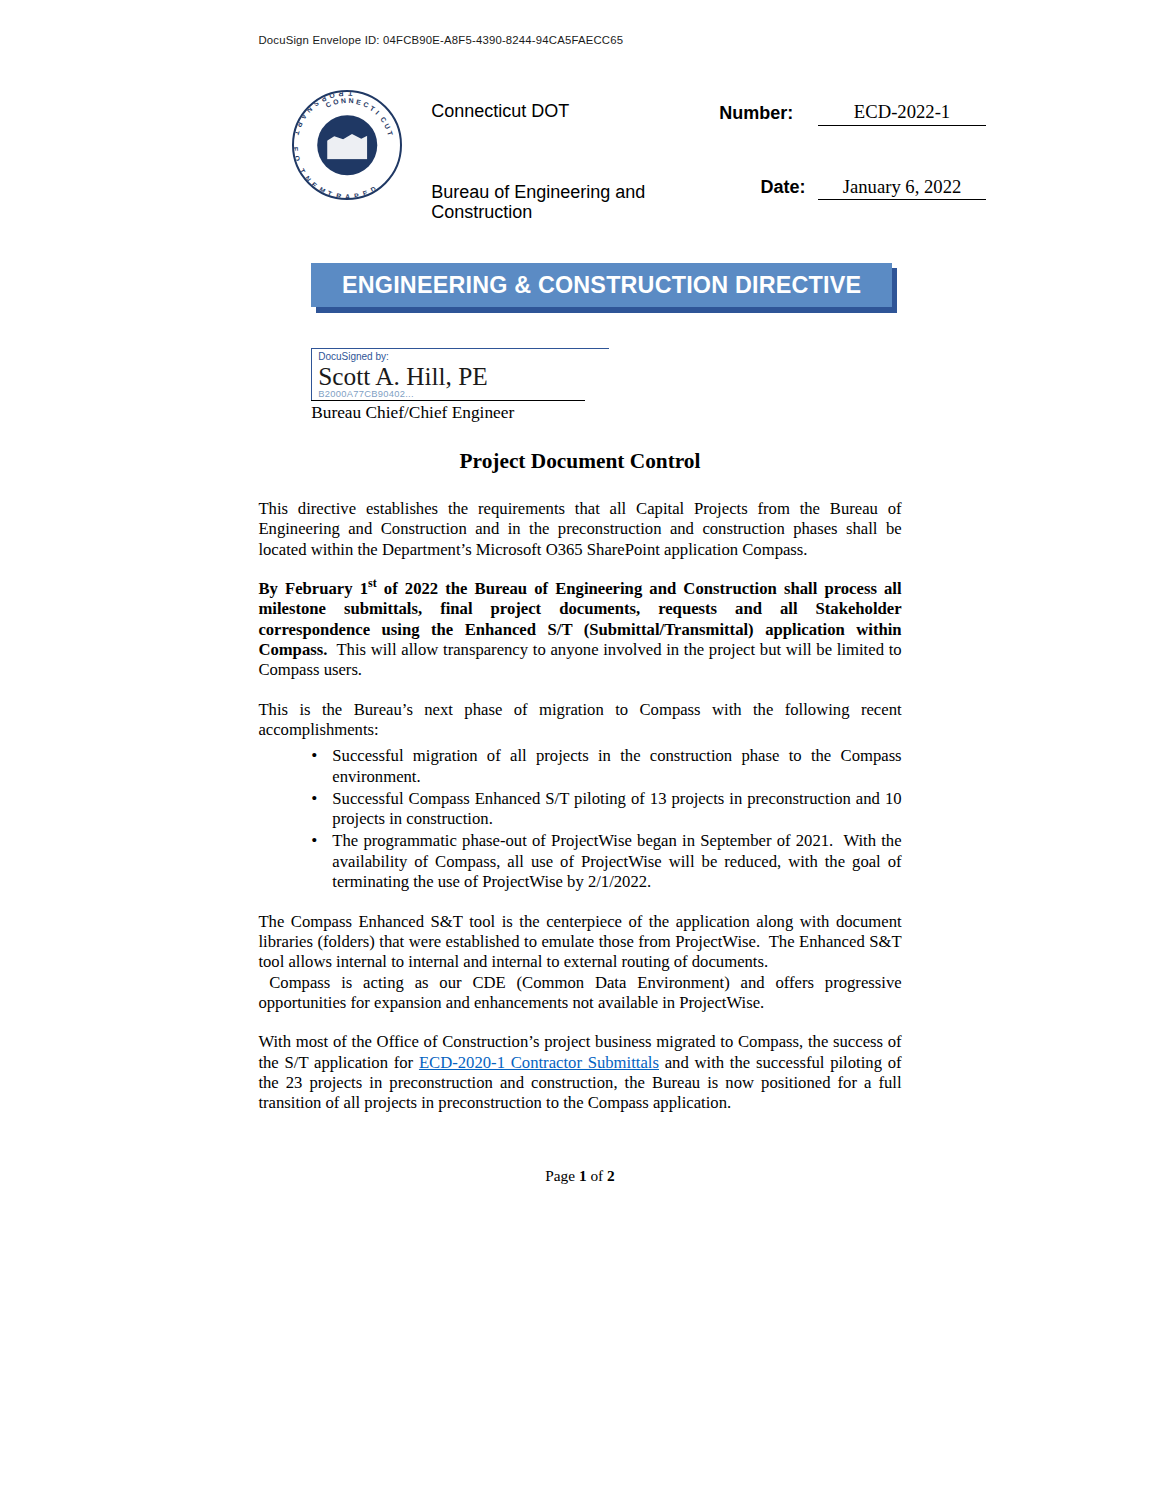DocuSign Envelope ID: 04FCB90E-A8F5-4390-8244-94CA5FAECC65
C O N N E C T I C U T D E P A R T M E N T O F T R A N S P O R T
Connecticut DOT
Bureau of Engineering and Construction
Number:
ECD-2022-1
Date:
January 6, 2022
ENGINEERING & CONSTRUCTION DIRECTIVE
DocuSigned by:
Scott A. Hill, PE
B2000A77CB90402...
Bureau Chief/Chief Engineer
Project Document Control
This directive establishes the requirements that all Capital Projects from the Bureau of Engineering and Construction and in the preconstruction and construction phases shall be located within the Department’s Microsoft O365 SharePoint application Compass.
By February 1st of 2022 the Bureau of Engineering and Construction shall process all milestone submittals, final project documents, requests and all Stakeholder correspondence using the Enhanced S/T (Submittal/Transmittal) application within Compass. This will allow transparency to anyone involved in the project but will be limited to Compass users.
This is the Bureau’s next phase of migration to Compass with the following recent accomplishments:
Successful migration of all projects in the construction phase to the Compass environment.
Successful Compass Enhanced S/T piloting of 13 projects in preconstruction and 10 projects in construction.
The programmatic phase-out of ProjectWise began in September of 2021. With the availability of Compass, all use of ProjectWise will be reduced, with the goal of terminating the use of ProjectWise by 2/1/2022.
The Compass Enhanced S&T tool is the centerpiece of the application along with document libraries (folders) that were established to emulate those from ProjectWise. The Enhanced S&T tool allows internal to internal and internal to external routing of documents.
Compass is acting as our CDE (Common Data Environment) and offers progressive opportunities for expansion and enhancements not available in ProjectWise.
With most of the Office of Construction’s project business migrated to Compass, the success of the S/T application for ECD-2020-1 Contractor Submittals and with the successful piloting of the 23 projects in preconstruction and construction, the Bureau is now positioned for a full transition of all projects in preconstruction to the Compass application.
Page 1 of 2